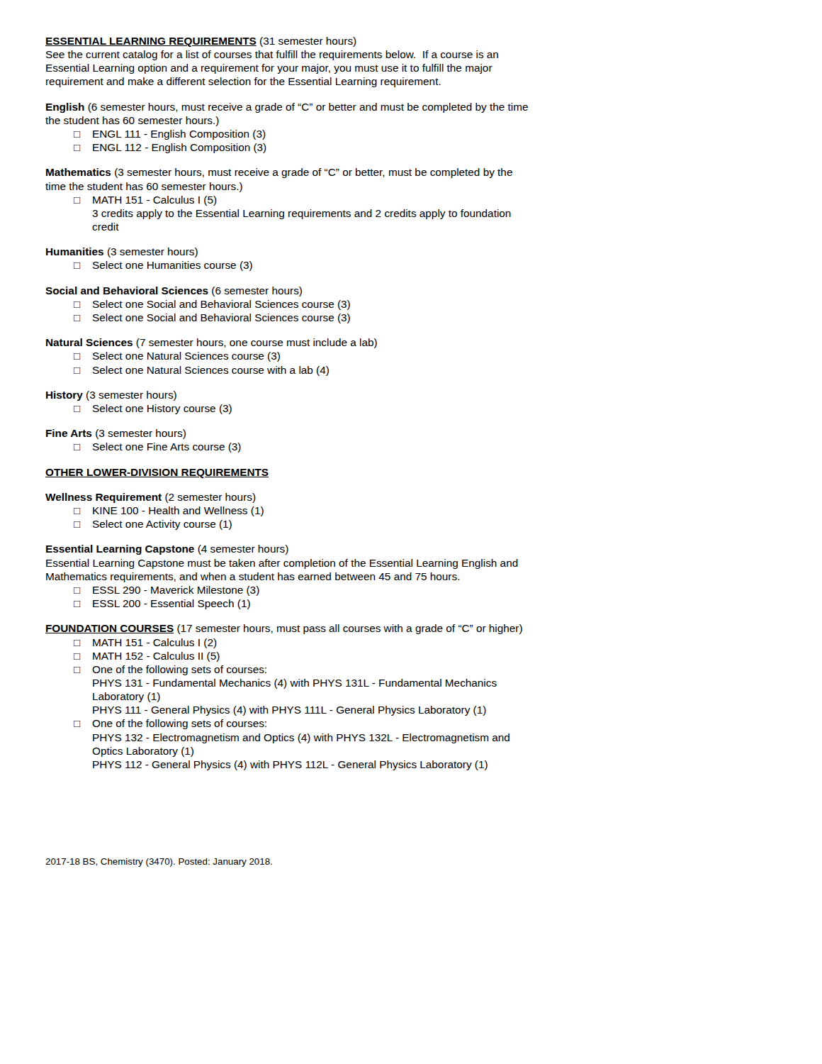ESSENTIAL LEARNING REQUIREMENTS (31 semester hours)
See the current catalog for a list of courses that fulfill the requirements below. If a course is an Essential Learning option and a requirement for your major, you must use it to fulfill the major requirement and make a different selection for the Essential Learning requirement.
English (6 semester hours, must receive a grade of “C” or better and must be completed by the time the student has 60 semester hours.)
ENGL 111 - English Composition (3)
ENGL 112 - English Composition (3)
Mathematics (3 semester hours, must receive a grade of “C” or better, must be completed by the time the student has 60 semester hours.)
MATH 151 - Calculus I (5)
3 credits apply to the Essential Learning requirements and 2 credits apply to foundation credit
Humanities (3 semester hours)
Select one Humanities course (3)
Social and Behavioral Sciences (6 semester hours)
Select one Social and Behavioral Sciences course (3)
Select one Social and Behavioral Sciences course (3)
Natural Sciences (7 semester hours, one course must include a lab)
Select one Natural Sciences course (3)
Select one Natural Sciences course with a lab (4)
History (3 semester hours)
Select one History course (3)
Fine Arts (3 semester hours)
Select one Fine Arts course (3)
OTHER LOWER-DIVISION REQUIREMENTS
Wellness Requirement (2 semester hours)
KINE 100 - Health and Wellness (1)
Select one Activity course (1)
Essential Learning Capstone (4 semester hours)
Essential Learning Capstone must be taken after completion of the Essential Learning English and Mathematics requirements, and when a student has earned between 45 and 75 hours.
ESSL 290 - Maverick Milestone (3)
ESSL 200 - Essential Speech (1)
FOUNDATION COURSES (17 semester hours, must pass all courses with a grade of “C” or higher)
MATH 151 - Calculus I (2)
MATH 152 - Calculus II (5)
One of the following sets of courses:
PHYS 131 - Fundamental Mechanics (4) with PHYS 131L - Fundamental Mechanics Laboratory (1)
PHYS 111 - General Physics (4) with PHYS 111L - General Physics Laboratory (1)
One of the following sets of courses:
PHYS 132 - Electromagnetism and Optics (4) with PHYS 132L - Electromagnetism and Optics Laboratory (1)
PHYS 112 - General Physics (4) with PHYS 112L - General Physics Laboratory (1)
2017-18 BS, Chemistry (3470). Posted: January 2018.